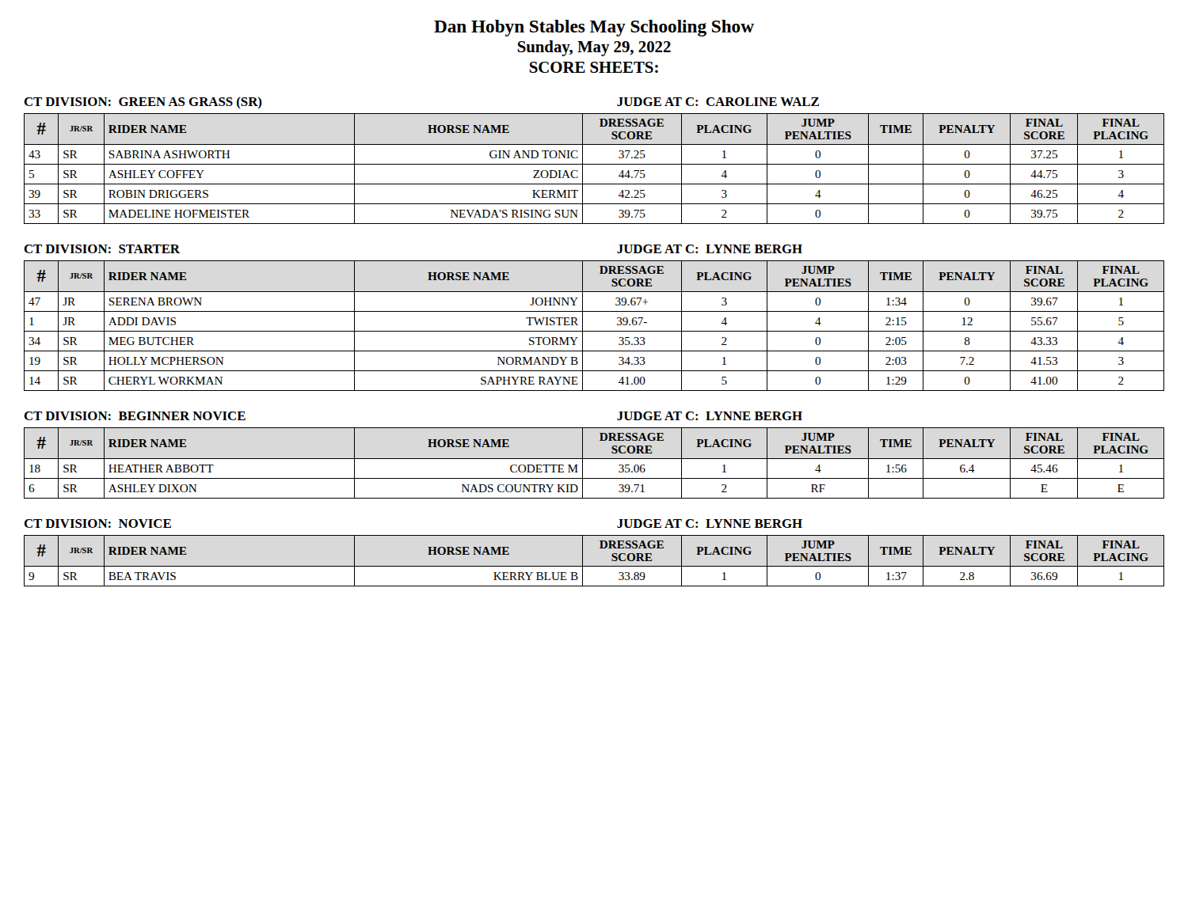Dan Hobyn Stables May Schooling Show
Sunday, May 29, 2022
SCORE SHEETS:
CT DIVISION: GREEN AS GRASS (SR) JUDGE AT C: CAROLINE WALZ
| # | JR/SR | RIDER NAME | HORSE NAME | DRESSAGE SCORE | PLACING | JUMP PENALTIES | TIME | PENALTY | FINAL SCORE | FINAL PLACING |
| --- | --- | --- | --- | --- | --- | --- | --- | --- | --- | --- |
| 43 | SR | SABRINA ASHWORTH | GIN AND TONIC | 37.25 | 1 | 0 | | 0 | 37.25 | 1 |
| 5 | SR | ASHLEY COFFEY | ZODIAC | 44.75 | 4 | 0 | | 0 | 44.75 | 3 |
| 39 | SR | ROBIN DRIGGERS | KERMIT | 42.25 | 3 | 4 | | 0 | 46.25 | 4 |
| 33 | SR | MADELINE HOFMEISTER | NEVADA'S RISING SUN | 39.75 | 2 | 0 | | 0 | 39.75 | 2 |
CT DIVISION: STARTER JUDGE AT C: LYNNE BERGH
| # | JR/SR | RIDER NAME | HORSE NAME | DRESSAGE SCORE | PLACING | JUMP PENALTIES | TIME | PENALTY | FINAL SCORE | FINAL PLACING |
| --- | --- | --- | --- | --- | --- | --- | --- | --- | --- | --- |
| 47 | JR | SERENA BROWN | JOHNNY | 39.67+ | 3 | 0 | 1:34 | 0 | 39.67 | 1 |
| 1 | JR | ADDI DAVIS | TWISTER | 39.67- | 4 | 4 | 2:15 | 12 | 55.67 | 5 |
| 34 | SR | MEG BUTCHER | STORMY | 35.33 | 2 | 0 | 2:05 | 8 | 43.33 | 4 |
| 19 | SR | HOLLY MCPHERSON | NORMANDY B | 34.33 | 1 | 0 | 2:03 | 7.2 | 41.53 | 3 |
| 14 | SR | CHERYL WORKMAN | SAPHYRE RAYNE | 41.00 | 5 | 0 | 1:29 | 0 | 41.00 | 2 |
CT DIVISION: BEGINNER NOVICE JUDGE AT C: LYNNE BERGH
| # | JR/SR | RIDER NAME | HORSE NAME | DRESSAGE SCORE | PLACING | JUMP PENALTIES | TIME | PENALTY | FINAL SCORE | FINAL PLACING |
| --- | --- | --- | --- | --- | --- | --- | --- | --- | --- | --- |
| 18 | SR | HEATHER ABBOTT | CODETTE M | 35.06 | 1 | 4 | 1:56 | 6.4 | 45.46 | 1 |
| 6 | SR | ASHLEY DIXON | NADS COUNTRY KID | 39.71 | 2 | RF | | | E | E |
CT DIVISION: NOVICE JUDGE AT C: LYNNE BERGH
| # | JR/SR | RIDER NAME | HORSE NAME | DRESSAGE SCORE | PLACING | JUMP PENALTIES | TIME | PENALTY | FINAL SCORE | FINAL PLACING |
| --- | --- | --- | --- | --- | --- | --- | --- | --- | --- | --- |
| 9 | SR | BEA TRAVIS | KERRY BLUE B | 33.89 | 1 | 0 | 1:37 | 2.8 | 36.69 | 1 |